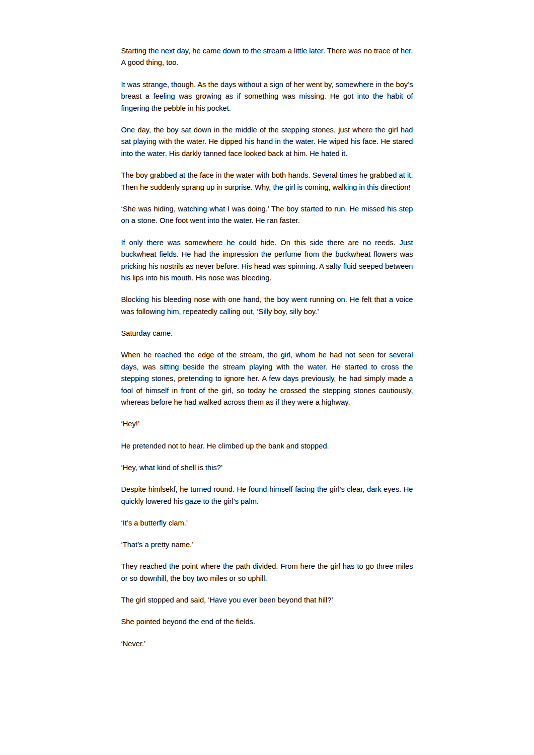Starting the next day, he came down to the stream a little later. There was no trace of her. A good thing, too.
It was strange, though. As the days without a sign of her went by, somewhere in the boy’s breast a feeling was growing as if something was missing. He got into the habit of fingering the pebble in his pocket.
One day, the boy sat down in the middle of the stepping stones, just where the girl had sat playing with the water. He dipped his hand in the water. He wiped his face. He stared into the water. His darkly tanned face looked back at him. He hated it.
The boy grabbed at the face in the water with both hands. Several times he grabbed at it. Then he suddenly sprang up in surprise. Why, the girl is coming, walking in this direction!
‘She was hiding, watching what I was doing.’ The boy started to run. He missed his step on a stone. One foot went into the water. He ran faster.
If only there was somewhere he could hide. On this side there are no reeds. Just buckwheat fields. He had the impression the perfume from the buckwheat flowers was pricking his nostrils as never before. His head was spinning. A salty fluid seeped between his lips into his mouth. His nose was bleeding.
Blocking his bleeding nose with one hand, the boy went running on. He felt that a voice was following him, repeatedly calling out, ‘Silly boy, silly boy.’
Saturday came.
When he reached the edge of the stream, the girl, whom he had not seen for several days, was sitting beside the stream playing with the water. He started to cross the stepping stones, pretending to ignore her. A few days previously, he had simply made a fool of himself in front of the girl, so today he crossed the stepping stones cautiously, whereas before he had walked across them as if they were a highway.
‘Hey!’
He pretended not to hear. He climbed up the bank and stopped.
‘Hey, what kind of shell is this?’
Despite himlsekf, he turned round. He found himself facing the girl’s clear, dark eyes. He quickly lowered his gaze to the girl’s palm.
‘It’s a butterfly clam.’
‘That’s a pretty name.’
They reached the point where the path divided. From here the girl has to go three miles or so downhill, the boy two miles or so uphill.
The girl stopped and said, ‘Have you ever been beyond that hill?’
She pointed beyond the end of the fields.
‘Never.’